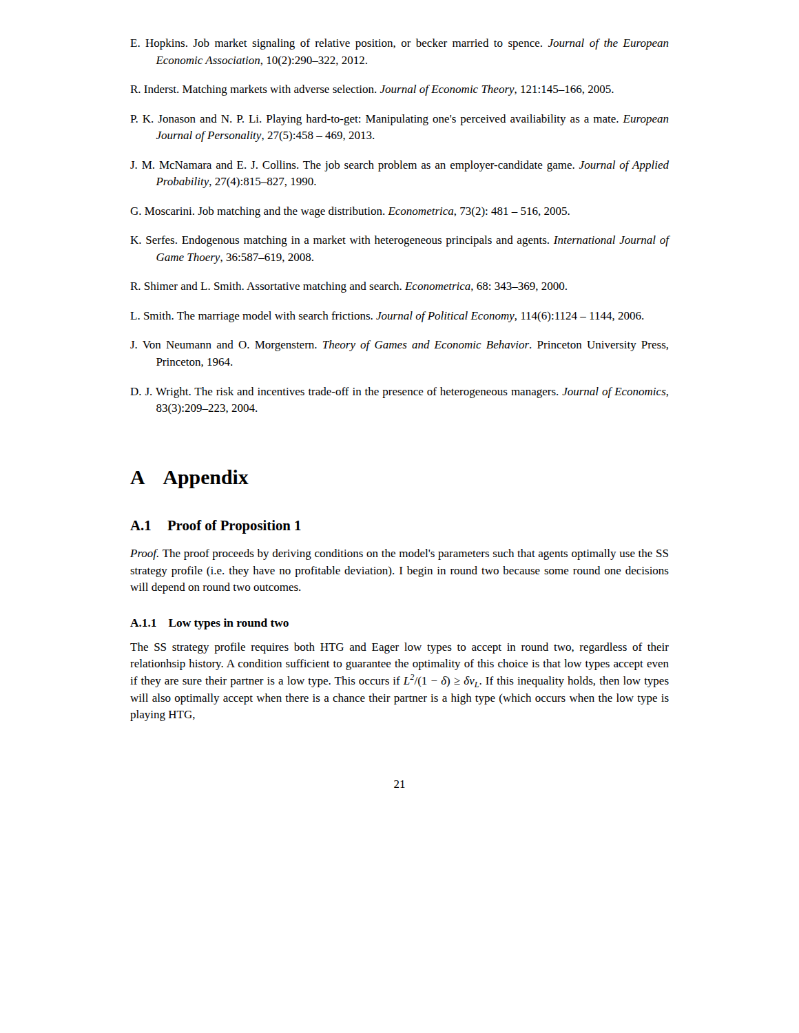E. Hopkins. Job market signaling of relative position, or becker married to spence. Journal of the European Economic Association, 10(2):290–322, 2012.
R. Inderst. Matching markets with adverse selection. Journal of Economic Theory, 121:145–166, 2005.
P. K. Jonason and N. P. Li. Playing hard-to-get: Manipulating one's perceived availiability as a mate. European Journal of Personality, 27(5):458 – 469, 2013.
J. M. McNamara and E. J. Collins. The job search problem as an employer-candidate game. Journal of Applied Probability, 27(4):815–827, 1990.
G. Moscarini. Job matching and the wage distribution. Econometrica, 73(2): 481 – 516, 2005.
K. Serfes. Endogenous matching in a market with heterogeneous principals and agents. International Journal of Game Thoery, 36:587–619, 2008.
R. Shimer and L. Smith. Assortative matching and search. Econometrica, 68: 343–369, 2000.
L. Smith. The marriage model with search frictions. Journal of Political Economy, 114(6):1124 – 1144, 2006.
J. Von Neumann and O. Morgenstern. Theory of Games and Economic Behavior. Princeton University Press, Princeton, 1964.
D. J. Wright. The risk and incentives trade-off in the presence of heterogeneous managers. Journal of Economics, 83(3):209–223, 2004.
AAppendix
A.1 Proof of Proposition 1
Proof. The proof proceeds by deriving conditions on the model's parameters such that agents optimally use the SS strategy profile (i.e. they have no profitable deviation). I begin in round two because some round one decisions will depend on round two outcomes.
A.1.1 Low types in round two
The SS strategy profile requires both HTG and Eager low types to accept in round two, regardless of their relationhsip history. A condition sufficient to guarantee the optimality of this choice is that low types accept even if they are sure their partner is a low type. This occurs if L2/(1 − δ) ≥ δvL. If this inequality holds, then low types will also optimally accept when there is a chance their partner is a high type (which occurs when the low type is playing HTG,
21